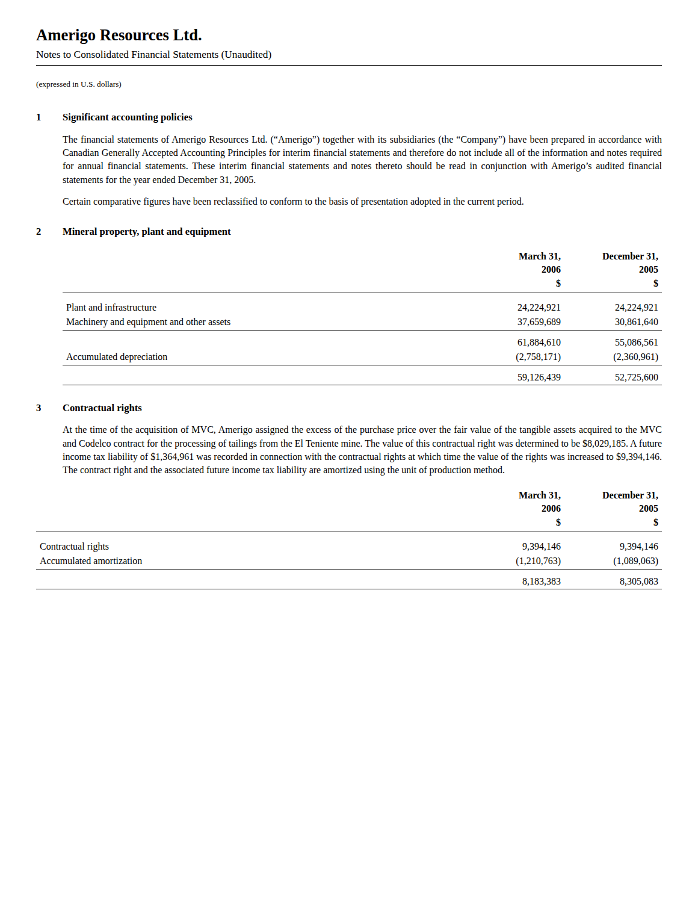Amerigo Resources Ltd.
Notes to Consolidated Financial Statements (Unaudited)
(expressed in U.S. dollars)
1 Significant accounting policies
The financial statements of Amerigo Resources Ltd. (“Amerigo”) together with its subsidiaries (the “Company”) have been prepared in accordance with Canadian Generally Accepted Accounting Principles for interim financial statements and therefore do not include all of the information and notes required for annual financial statements. These interim financial statements and notes thereto should be read in conjunction with Amerigo’s audited financial statements for the year ended December 31, 2005.
Certain comparative figures have been reclassified to conform to the basis of presentation adopted in the current period.
2 Mineral property, plant and equipment
| | March 31, 2006 $ | December 31, 2005 $ |
| --- | --- | --- |
| Plant and infrastructure | 24,224,921 | 24,224,921 |
| Machinery and equipment and other assets | 37,659,689 | 30,861,640 |
| | 61,884,610 | 55,086,561 |
| Accumulated depreciation | (2,758,171) | (2,360,961) |
| | 59,126,439 | 52,725,600 |
3 Contractual rights
At the time of the acquisition of MVC, Amerigo assigned the excess of the purchase price over the fair value of the tangible assets acquired to the MVC and Codelco contract for the processing of tailings from the El Teniente mine. The value of this contractual right was determined to be $8,029,185. A future income tax liability of $1,364,961 was recorded in connection with the contractual rights at which time the value of the rights was increased to $9,394,146. The contract right and the associated future income tax liability are amortized using the unit of production method.
| | March 31, 2006 $ | December 31, 2005 $ |
| --- | --- | --- |
| Contractual rights | 9,394,146 | 9,394,146 |
| Accumulated amortization | (1,210,763) | (1,089,063) |
| | 8,183,383 | 8,305,083 |